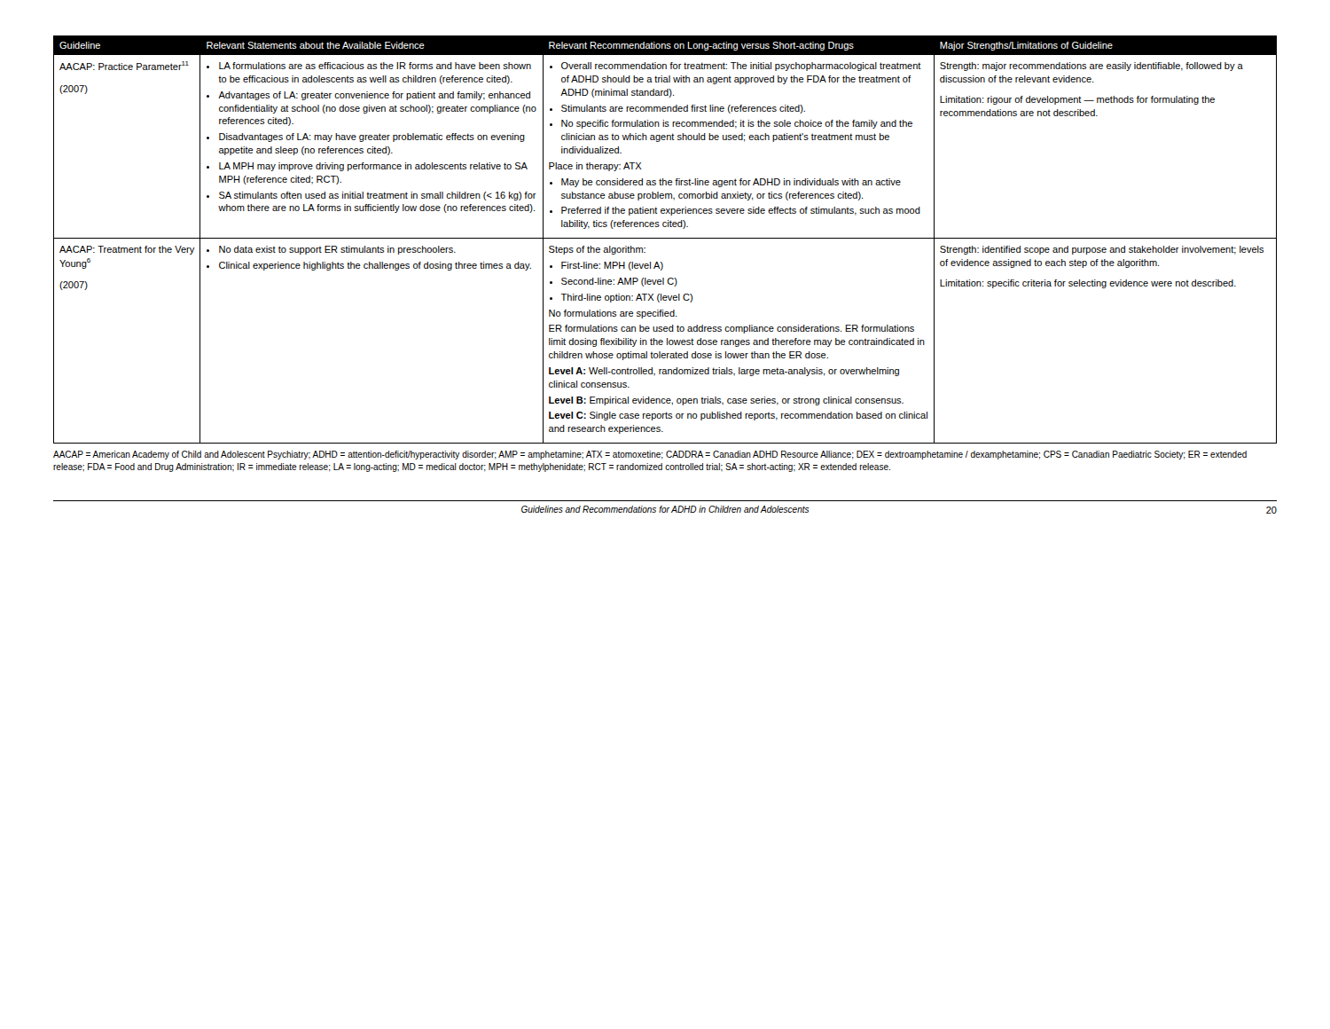| Guideline | Relevant Statements about the Available Evidence | Relevant Recommendations on Long-acting versus Short-acting Drugs | Major Strengths/Limitations of Guideline |
| --- | --- | --- | --- |
| AACAP: Practice Parameter 11 (2007) | LA formulations are as efficacious as the IR forms and have been shown to be efficacious in adolescents as well as children (reference cited). Advantages of LA: greater convenience for patient and family; enhanced confidentiality at school (no dose given at school); greater compliance (no references cited). Disadvantages of LA: may have greater problematic effects on evening appetite and sleep (no references cited). LA MPH may improve driving performance in adolescents relative to SA MPH (reference cited; RCT). SA stimulants often used as initial treatment in small children (< 16 kg) for whom there are no LA forms in sufficiently low dose (no references cited). | Overall recommendation for treatment: The initial psychopharmacological treatment of ADHD should be a trial with an agent approved by the FDA for the treatment of ADHD (minimal standard). Stimulants are recommended first line (references cited). No specific formulation is recommended; it is the sole choice of the family and the clinician as to which agent should be used; each patient's treatment must be individualized. Place in therapy: ATX May be considered as the first-line agent for ADHD in individuals with an active substance abuse problem, comorbid anxiety, or tics (references cited). Preferred if the patient experiences severe side effects of stimulants, such as mood lability, tics (references cited). | Strength: major recommendations are easily identifiable, followed by a discussion of the relevant evidence. Limitation: rigour of development — methods for formulating the recommendations are not described. |
| AACAP: Treatment for the Very Young 6 (2007) | No data exist to support ER stimulants in preschoolers. Clinical experience highlights the challenges of dosing three times a day. | Steps of the algorithm: First-line: MPH (level A) Second-line: AMP (level C) Third-line option: ATX (level C) No formulations are specified. ER formulations can be used to address compliance considerations. ER formulations limit dosing flexibility in the lowest dose ranges and therefore may be contraindicated in children whose optimal tolerated dose is lower than the ER dose. Level A: Well-controlled, randomized trials, large meta-analysis, or overwhelming clinical consensus. Level B: Empirical evidence, open trials, case series, or strong clinical consensus. Level C: Single case reports or no published reports, recommendation based on clinical and research experiences. | Strength: identified scope and purpose and stakeholder involvement; levels of evidence assigned to each step of the algorithm. Limitation: specific criteria for selecting evidence were not described. |
AACAP = American Academy of Child and Adolescent Psychiatry; ADHD = attention-deficit/hyperactivity disorder; AMP = amphetamine; ATX = atomoxetine; CADDRA = Canadian ADHD Resource Alliance; DEX = dextroamphetamine / dexamphetamine; CPS = Canadian Paediatric Society; ER = extended release; FDA = Food and Drug Administration; IR = immediate release; LA = long-acting; MD = medical doctor; MPH = methylphenidate; RCT = randomized controlled trial; SA = short-acting; XR = extended release.
Guidelines and Recommendations for ADHD in Children and Adolescents 20